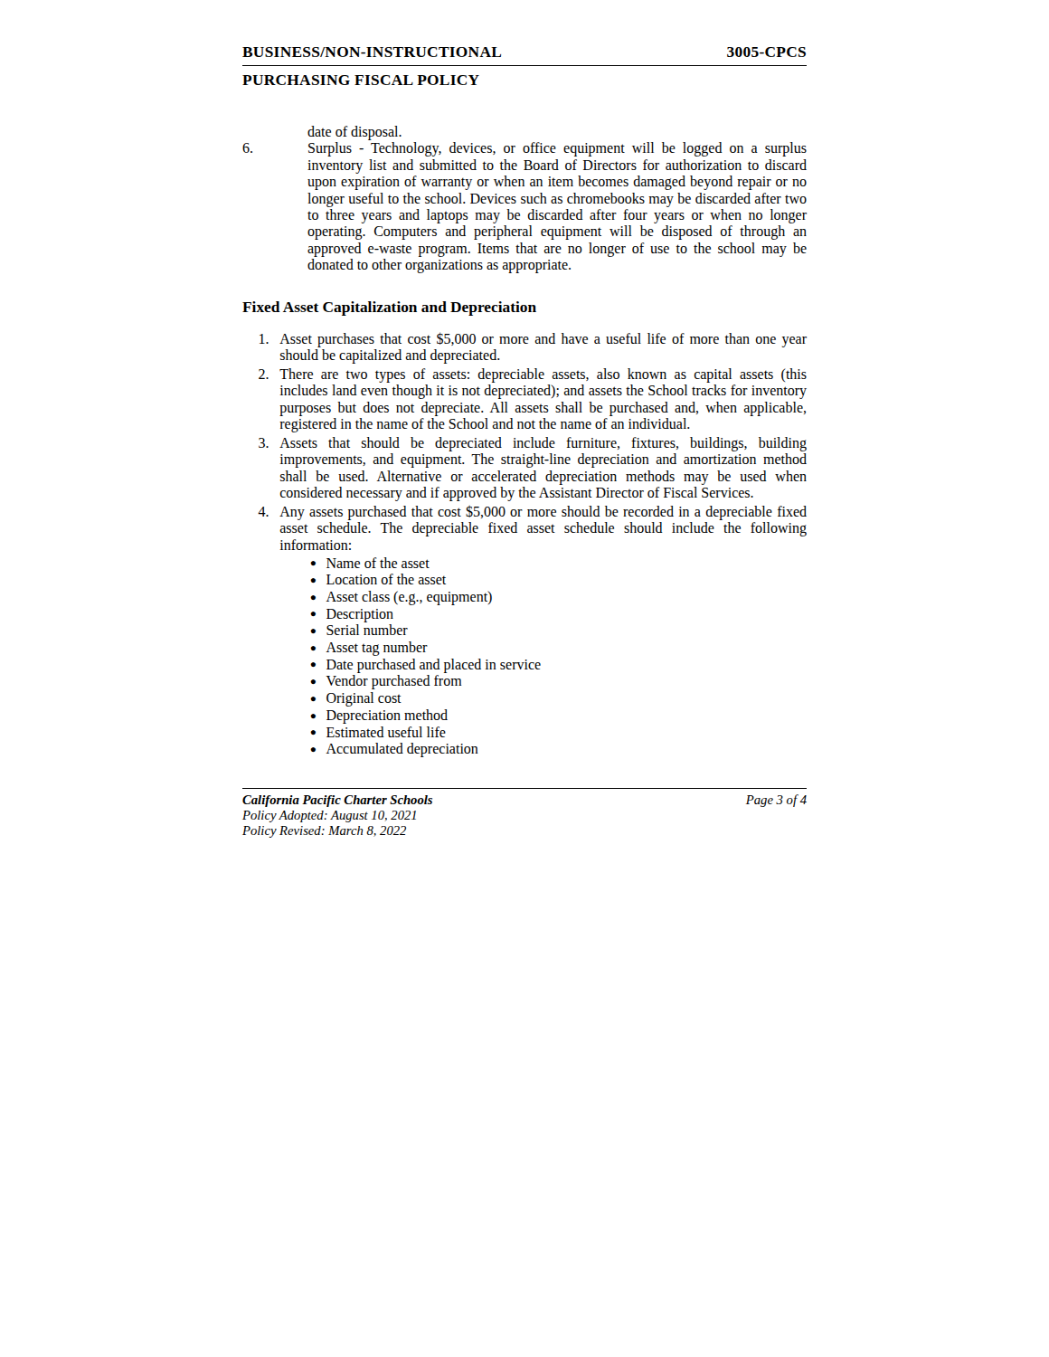BUSINESS/NON-INSTRUCTIONAL 3005-CPCS
PURCHASING FISCAL POLICY
date of disposal.
6. Surplus - Technology, devices, or office equipment will be logged on a surplus inventory list and submitted to the Board of Directors for authorization to discard upon expiration of warranty or when an item becomes damaged beyond repair or no longer useful to the school. Devices such as chromebooks may be discarded after two to three years and laptops may be discarded after four years or when no longer operating. Computers and peripheral equipment will be disposed of through an approved e-waste program. Items that are no longer of use to the school may be donated to other organizations as appropriate.
Fixed Asset Capitalization and Depreciation
Asset purchases that cost $5,000 or more and have a useful life of more than one year should be capitalized and depreciated.
There are two types of assets: depreciable assets, also known as capital assets (this includes land even though it is not depreciated); and assets the School tracks for inventory purposes but does not depreciate. All assets shall be purchased and, when applicable, registered in the name of the School and not the name of an individual.
Assets that should be depreciated include furniture, fixtures, buildings, building improvements, and equipment. The straight-line depreciation and amortization method shall be used. Alternative or accelerated depreciation methods may be used when considered necessary and if approved by the Assistant Director of Fiscal Services.
Any assets purchased that cost $5,000 or more should be recorded in a depreciable fixed asset schedule. The depreciable fixed asset schedule should include the following information:
Name of the asset
Location of the asset
Asset class (e.g., equipment)
Description
Serial number
Asset tag number
Date purchased and placed in service
Vendor purchased from
Original cost
Depreciation method
Estimated useful life
Accumulated depreciation
California Pacific Charter Schools
Policy Adopted: August 10, 2021
Policy Revised: March 8, 2022
Page 3 of 4